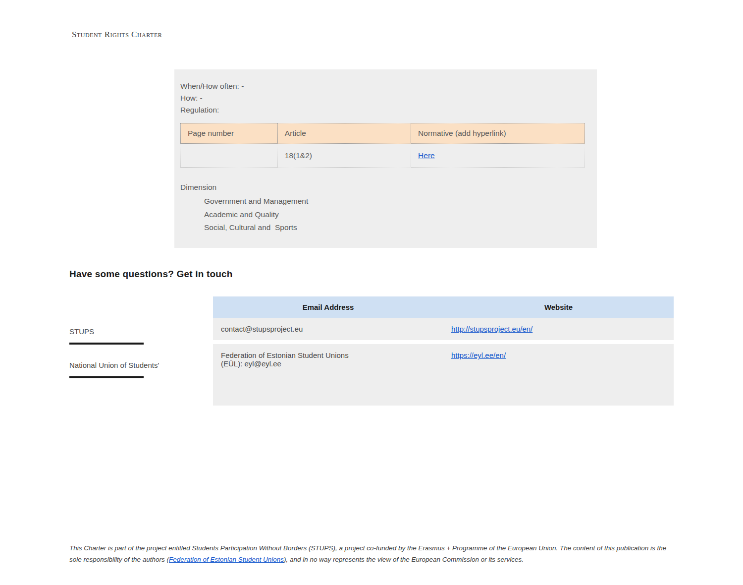Student Rights Charter
When/How often: -
How: -
Regulation:
| Page number | Article | Normative (add hyperlink) |
| --- | --- | --- |
| | 18(1&2) | Here |
Dimension
Government and Management
Academic and Quality
Social, Cultural and Sports
Have some questions? Get in touch
STUPS
National Union of Students'
| Email Address | Website |
| --- | --- |
| contact@stupsproject.eu | http://stupsproject.eu/en/ |
| Federation of Estonian Student Unions (EÜL): eyl@eyl.ee | https://eyl.ee/en/ |
This Charter is part of the project entitled Students Participation Without Borders (STUPS), a project co-funded by the Erasmus + Programme of the European Union. The content of this publication is the sole responsibility of the authors (Federation of Estonian Student Unions), and in no way represents the view of the European Commission or its services.